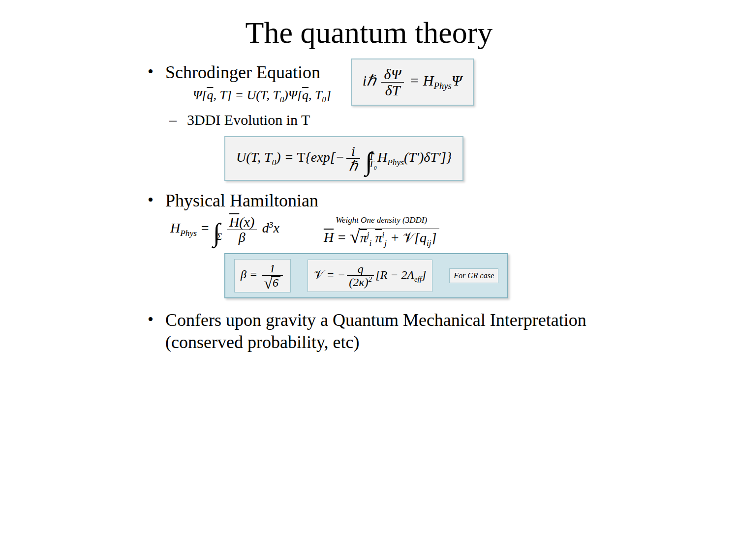The quantum theory
Schrodinger Equation
Ψ[q, T] = U(T, T0)Ψ[q, T0]
iℏ δΨ δT = HPhysΨ
3DDI Evolution in T
U(T, T0) = T{exp[−iℏ ∫TT0 HPhys(T′)δT′]}
Physical Hamiltonian
HPhys = ∫Σ H(x) β d3x
Weight One density (3DDI)
H = πji πij + 𝒱[qij]
β = 16 𝒱 = −q(2κ)2[R − 2Λeff] For GR case
Confers upon gravity a Quantum Mechanical Interpretation (conserved probability, etc)